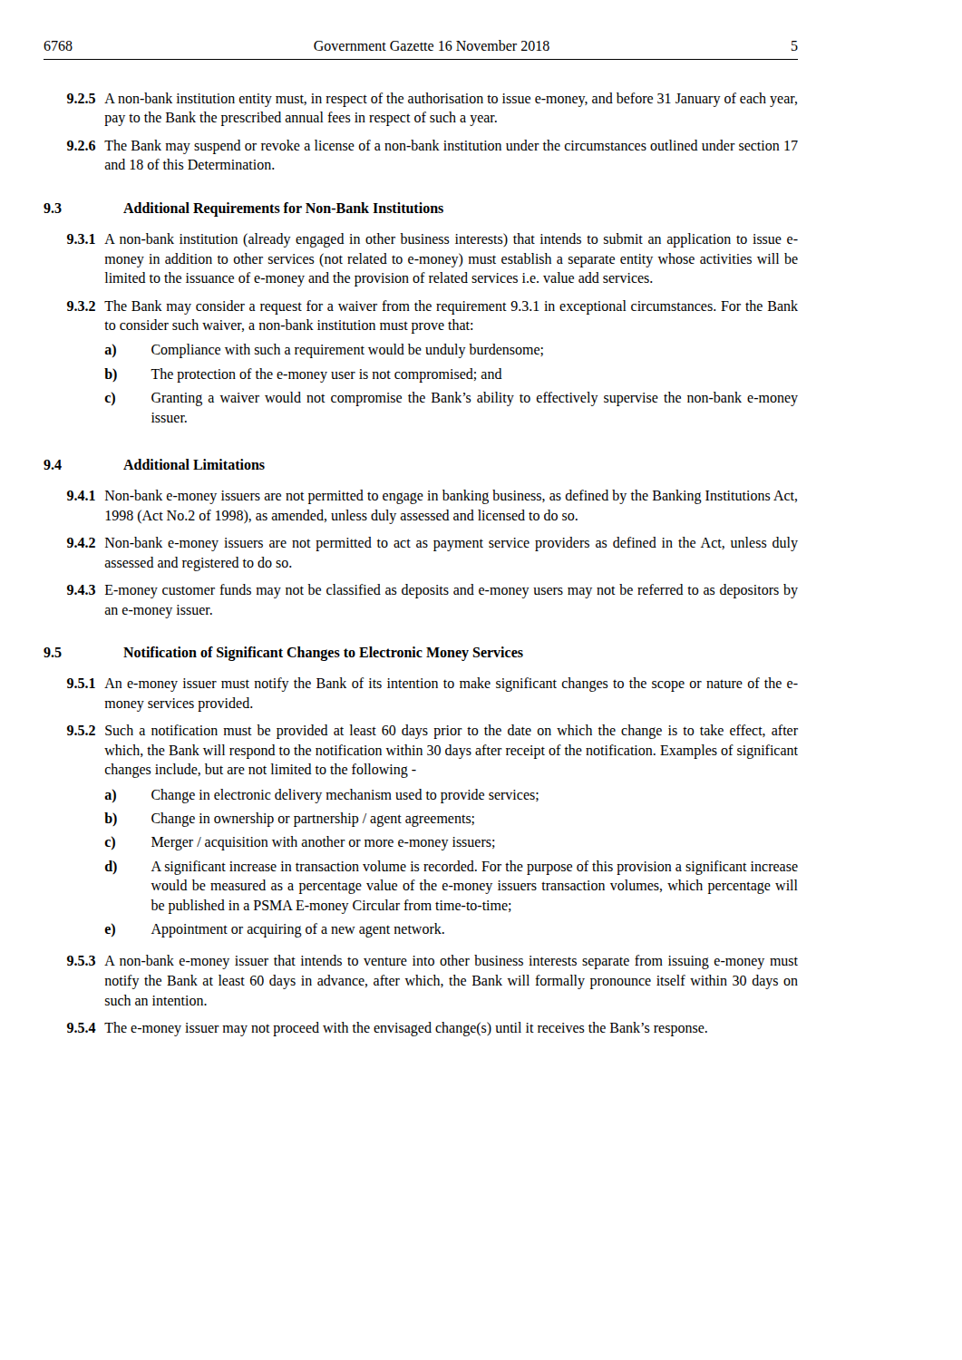6768 Government Gazette 16 November 2018 5
9.2.5 A non-bank institution entity must, in respect of the authorisation to issue e-money, and before 31 January of each year, pay to the Bank the prescribed annual fees in respect of such a year.
9.2.6 The Bank may suspend or revoke a license of a non-bank institution under the circumstances outlined under section 17 and 18 of this Determination.
9.3 Additional Requirements for Non-Bank Institutions
9.3.1 A non-bank institution (already engaged in other business interests) that intends to submit an application to issue e-money in addition to other services (not related to e-money) must establish a separate entity whose activities will be limited to the issuance of e-money and the provision of related services i.e. value add services.
9.3.2 The Bank may consider a request for a waiver from the requirement 9.3.1 in exceptional circumstances. For the Bank to consider such waiver, a non-bank institution must prove that:
a) Compliance with such a requirement would be unduly burdensome;
b) The protection of the e-money user is not compromised; and
c) Granting a waiver would not compromise the Bank’s ability to effectively supervise the non-bank e-money issuer.
9.4 Additional Limitations
9.4.1 Non-bank e-money issuers are not permitted to engage in banking business, as defined by the Banking Institutions Act, 1998 (Act No.2 of 1998), as amended, unless duly assessed and licensed to do so.
9.4.2 Non-bank e-money issuers are not permitted to act as payment service providers as defined in the Act, unless duly assessed and registered to do so.
9.4.3 E-money customer funds may not be classified as deposits and e-money users may not be referred to as depositors by an e-money issuer.
9.5 Notification of Significant Changes to Electronic Money Services
9.5.1 An e-money issuer must notify the Bank of its intention to make significant changes to the scope or nature of the e-money services provided.
9.5.2 Such a notification must be provided at least 60 days prior to the date on which the change is to take effect, after which, the Bank will respond to the notification within 30 days after receipt of the notification. Examples of significant changes include, but are not limited to the following -
a) Change in electronic delivery mechanism used to provide services;
b) Change in ownership or partnership / agent agreements;
c) Merger / acquisition with another or more e-money issuers;
d) A significant increase in transaction volume is recorded. For the purpose of this provision a significant increase would be measured as a percentage value of the e-money issuers transaction volumes, which percentage will be published in a PSMA E-money Circular from time-to-time;
e) Appointment or acquiring of a new agent network.
9.5.3 A non-bank e-money issuer that intends to venture into other business interests separate from issuing e-money must notify the Bank at least 60 days in advance, after which, the Bank will formally pronounce itself within 30 days on such an intention.
9.5.4 The e-money issuer may not proceed with the envisaged change(s) until it receives the Bank’s response.